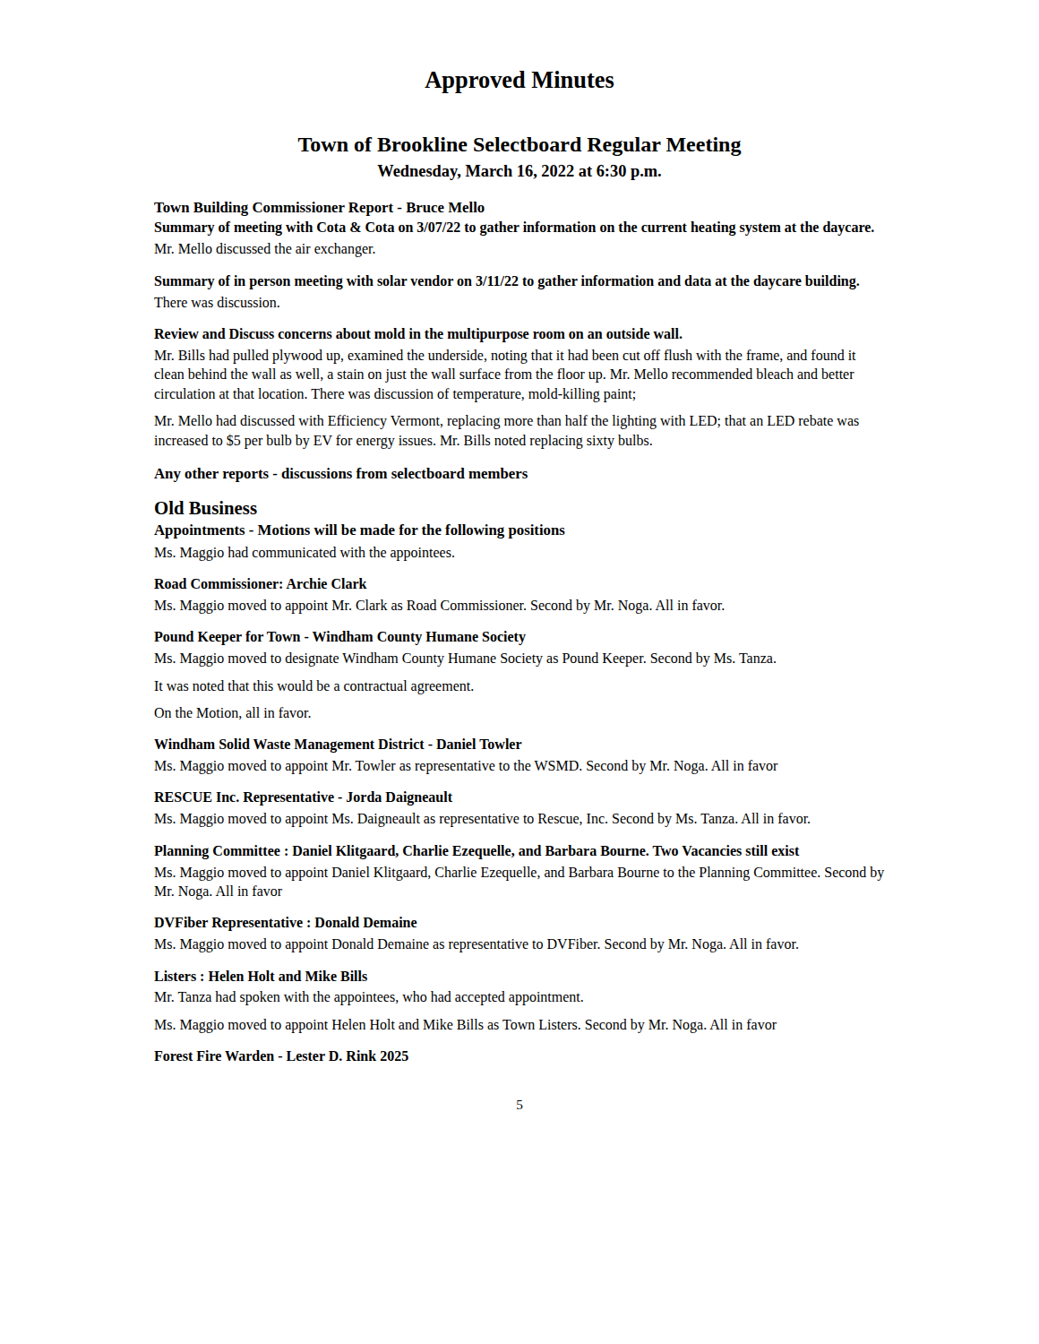Approved Minutes
Town of Brookline Selectboard Regular Meeting
Wednesday, March 16, 2022 at 6:30 p.m.
Town Building Commissioner Report - Bruce Mello
Summary of meeting with Cota & Cota on 3/07/22 to gather information on the current heating system at the daycare.
Mr. Mello discussed the air exchanger.
Summary of in person meeting with solar vendor on 3/11/22 to gather information and data at the daycare building.
There was discussion.
Review and Discuss concerns about mold in the multipurpose room on an outside wall.
Mr. Bills had pulled plywood up, examined the underside, noting that it had been cut off flush with the frame, and found it clean behind the wall as well, a stain on just the wall surface from the floor up. Mr. Mello recommended bleach and better circulation at that location. There was discussion of temperature, mold-killing paint;
Mr. Mello had discussed with Efficiency Vermont, replacing more than half the lighting with LED; that an LED rebate was increased to $5 per bulb by EV for energy issues. Mr. Bills noted replacing sixty bulbs.
Any other reports - discussions from selectboard members
Old Business
Appointments - Motions will be made for the following positions
Ms. Maggio had communicated with the appointees.
Road Commissioner: Archie Clark
Ms. Maggio moved to appoint Mr. Clark as Road Commissioner. Second by Mr. Noga. All in favor.
Pound Keeper for Town - Windham County Humane Society
Ms. Maggio moved to designate Windham County Humane Society as Pound Keeper. Second by Ms. Tanza.
It was noted that this would be a contractual agreement.
On the Motion, all in favor.
Windham Solid Waste Management District - Daniel Towler
Ms. Maggio moved to appoint Mr. Towler as representative to the WSMD. Second by Mr. Noga. All in favor
RESCUE Inc. Representative - Jorda Daigneault
Ms. Maggio moved to appoint Ms. Daigneault as representative to Rescue, Inc. Second by Ms. Tanza. All in favor.
Planning Committee : Daniel Klitgaard, Charlie Ezequelle, and Barbara Bourne. Two Vacancies still exist
Ms. Maggio moved to appoint Daniel Klitgaard, Charlie Ezequelle, and Barbara Bourne to the Planning Committee. Second by Mr. Noga. All in favor
DVFiber Representative : Donald Demaine
Ms. Maggio moved to appoint Donald Demaine as representative to DVFiber. Second by Mr. Noga. All in favor.
Listers : Helen Holt and Mike Bills
Mr. Tanza had spoken with the appointees, who had accepted appointment.
Ms. Maggio moved to appoint Helen Holt and Mike Bills as Town Listers. Second by Mr. Noga. All in favor
Forest Fire Warden - Lester D. Rink 2025
5